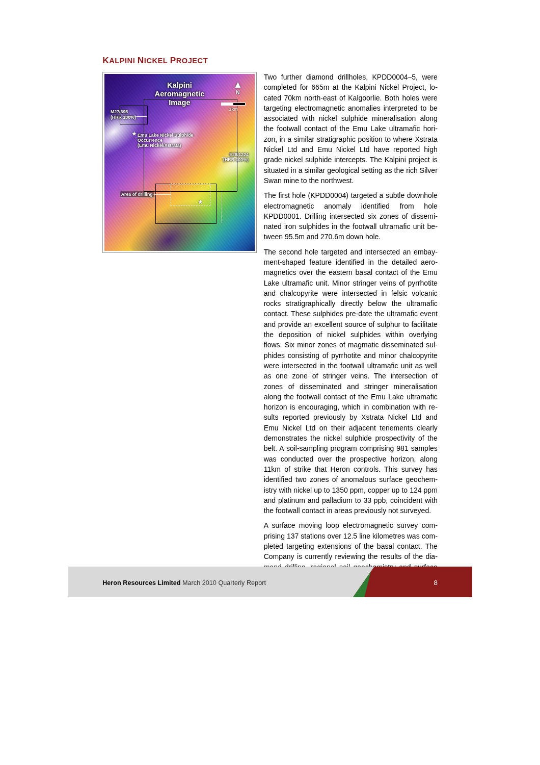Kalpini Nickel Project
Kalpini
Aeromagnetic
Image
▲N
1km
M27/395
(HRR 100%)
E28/1224
(HRR 100%)
Emu Lake Nickel Sulphide Occurrence
(Emu Nickel/Xstrata)
Area of drilling
★
★
Two further diamond drillholes, KPDD0004–5, were completed for 665m at the Kalpini Nickel Project, located 70km north-east of Kalgoorlie. Both holes were targeting electromagnetic anomalies interpreted to be associated with nickel sulphide mineralisation along the footwall contact of the Emu Lake ultramafic horizon, in a similar stratigraphic position to where Xstrata Nickel Ltd and Emu Nickel Ltd have reported high grade nickel sulphide intercepts. The Kalpini project is situated in a similar geological setting as the rich Silver Swan mine to the northwest.
The first hole (KPDD0004) targeted a subtle downhole electromagnetic anomaly identified from hole KPDD0001. Drilling intersected six zones of disseminated iron sulphides in the footwall ultramafic unit between 95.5m and 270.6m down hole.
The second hole targeted and intersected an embayment-shaped feature identified in the detailed aeromagnetics over the eastern basal contact of the Emu Lake ultramafic unit. Minor stringer veins of pyrrhotite and chalcopyrite were intersected in felsic volcanic rocks stratigraphically directly below the ultramafic contact. These sulphides pre-date the ultramafic event and provide an excellent source of sulphur to facilitate the deposition of nickel sulphides within overlying flows. Six minor zones of magmatic disseminated sulphides consisting of pyrrhotite and minor chalcopyrite were intersected in the footwall ultramafic unit as well as one zone of stringer veins. The intersection of zones of disseminated and stringer mineralisation along the footwall contact of the Emu Lake ultramafic horizon is encouraging, which in combination with results reported previously by Xstrata Nickel Ltd and Emu Nickel Ltd on their adjacent tenements clearly demonstrates the nickel sulphide prospectivity of the belt. A soil-sampling program comprising 981 samples was conducted over the prospective horizon, along 11km of strike that Heron controls. This survey has identified two zones of anomalous surface geochemistry with nickel up to 1350 ppm, copper up to 124 ppm and platinum and palladium to 33 ppb, coincident with the footwall contact in areas previously not surveyed.
A surface moving loop electromagnetic survey comprising 137 stations over 12.5 line kilometres was completed targeting extensions of the basal contact. The Company is currently reviewing the results of the diamond drilling, regional soil geochemistry and surface electromagnetic surveys prior to conducting further drill testing.
Heron Resources Limited March 2010 Quarterly Report
8